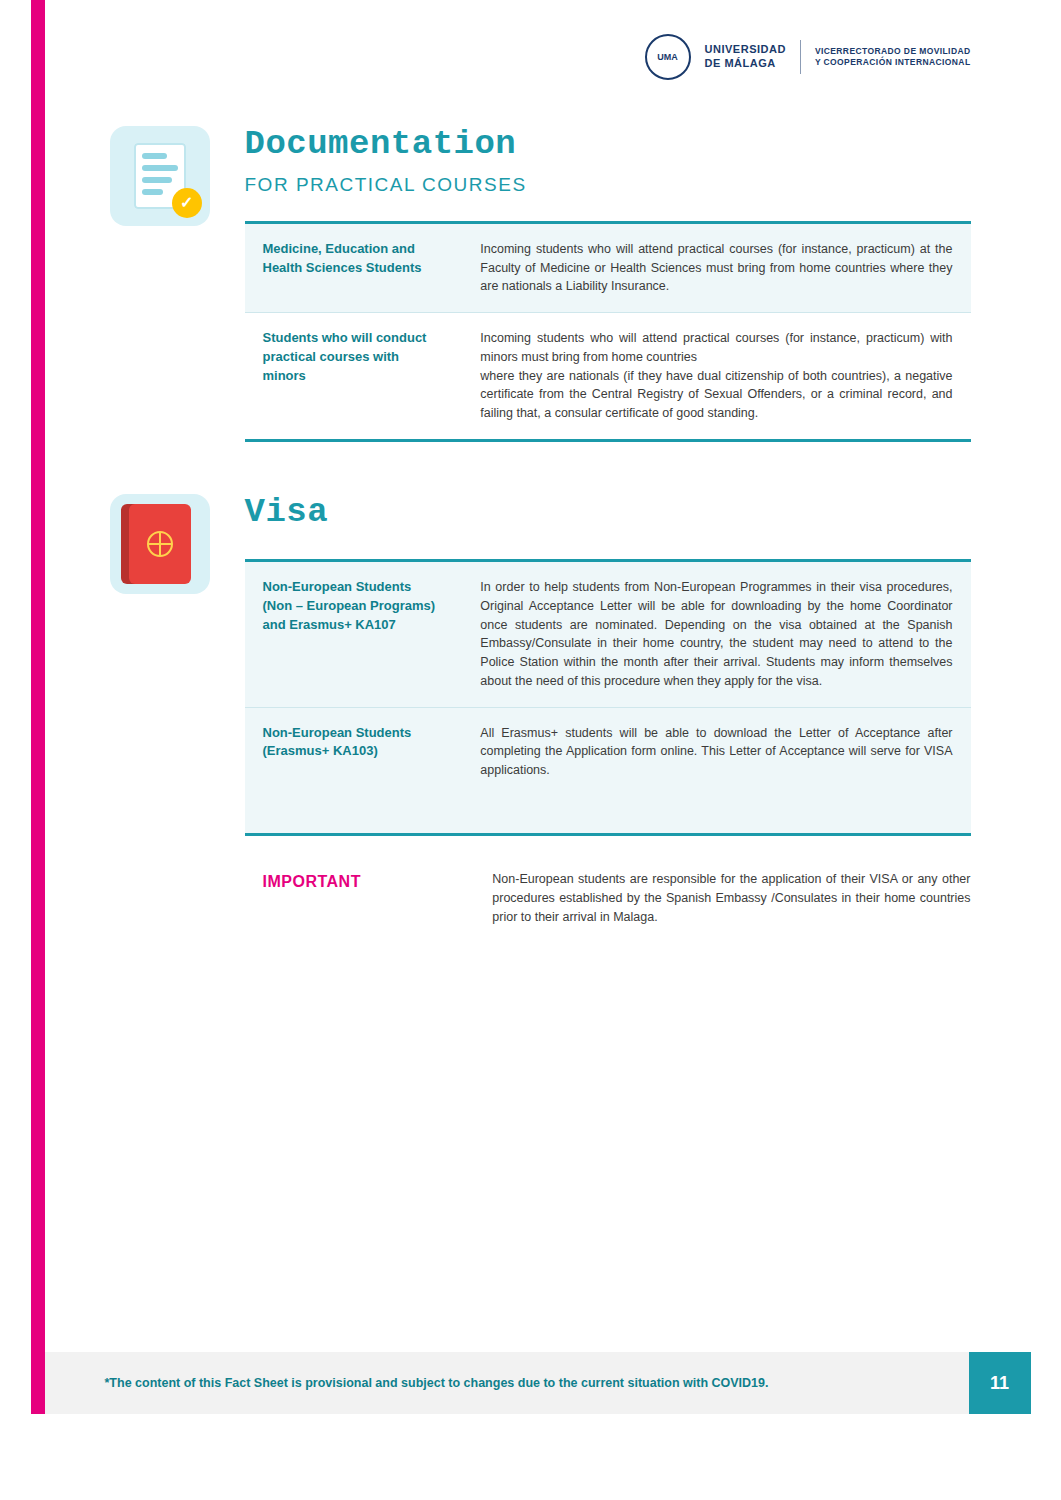UMA
UNIVERSIDAD
DE MÁLAGA
VICERRECTORADO DE MOVILIDAD
Y COOPERACIÓN INTERNACIONAL
✓
Documentation
FOR PRACTICAL COURSES
| Medicine, Education and Health Sciences Students | Incoming students who will attend practical courses (for instance, practicum) at the Faculty of Medicine or Health Sciences must bring from home countries where they are nationals a Liability Insurance. |
| Students who will conduct practical courses with minors | Incoming students who will attend practical courses (for instance, practicum) with minors must bring from home countries where they are nationals (if they have dual citizenship of both countries), a negative certificate from the Central Registry of Sexual Offenders, or a criminal record, and failing that, a consular certificate of good standing. |
Visa
| Non-European Students (Non – European Programs) and Erasmus+ KA107 | In order to help students from Non-European Programmes in their visa procedures, Original Acceptance Letter will be able for downloading by the home Coordinator once students are nominated. Depending on the visa obtained at the Spanish Embassy/Consulate in their home country, the student may need to attend to the Police Station within the month after their arrival. Students may inform themselves about the need of this procedure when they apply for the visa. |
| Non-European Students (Erasmus+ KA103) | All Erasmus+ students will be able to download the Letter of Acceptance after completing the Application form online. This Letter of Acceptance will serve for VISA applications. |
IMPORTANT
Non-European students are responsible for the application of their VISA or any other procedures established by the Spanish Embassy /Consulates in their home countries prior to their arrival in Malaga.
*The content of this Fact Sheet is provisional and subject to changes due to the current situation with COVID19.
11